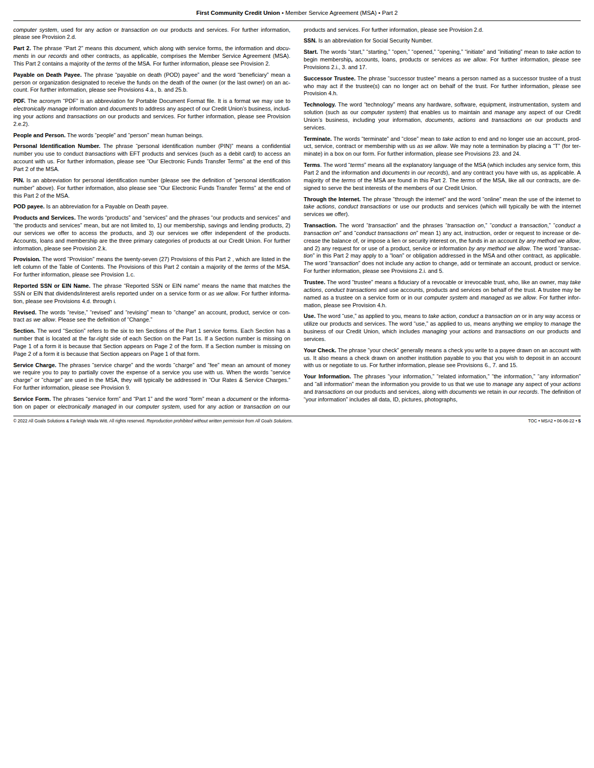First Community Credit Union • Member Service Agreement (MSA) • Part 2
computer system, used for any action or transaction on our products and services. For further information, please see Provision 2.d.
Part 2. The phrase “Part 2” means this document, which along with service forms, the information and documents in our records and other contracts, as applicable, comprises the Member Service Agreement (MSA). This Part 2 contains a majority of the terms of the MSA. For further information, please see Provision 2.
Payable on Death Payee. The phrase “payable on death (POD) payee” and the word “beneficiary” mean a person or organization designated to receive the funds on the death of the owner (or the last owner) on an account. For further information, please see Provisions 4.a., b. and 25.b.
PDF. The acronym “PDF” is an abbreviation for Portable Document Format file. It is a format we may use to electronically manage information and documents to address any aspect of our Credit Union’s business, including your actions and transactions on our products and services. For further information, please see Provision 2.e.2).
People and Person. The words “people” and “person” mean human beings.
Personal Identification Number. The phrase “personal identification number (PIN)” means a confidential number you use to conduct transactions with EFT products and services (such as a debit card) to access an account with us. For further information, please see “Our Electronic Funds Transfer Terms” at the end of this Part 2 of the MSA.
PIN. Is an abbreviation for personal identification number (please see the definition of “personal identification number” above). For further information, also please see “Our Electronic Funds Transfer Terms” at the end of this Part 2 of the MSA.
POD payee. Is an abbreviation for a Payable on Death payee.
Products and Services. The words “products” and “services” and the phrases “our products and services” and “the products and services” mean, but are not limited to, 1) our membership, savings and lending products, 2) our services we offer to access the products, and 3) our services we offer independent of the products. Accounts, loans and membership are the three primary categories of products at our Credit Union. For further information, please see Provision 2.k.
Provision. The word “Provision” means the twenty-seven (27) Provisions of this Part 2 , which are listed in the left column of the Table of Contents. The Provisions of this Part 2 contain a majority of the terms of the MSA. For further information, please see Provision 1.c.
Reported SSN or EIN Name. The phrase “Reported SSN or EIN name” means the name that matches the SSN or EIN that dividends/interest are/is reported under on a service form or as we allow. For further information, please see Provisions 4.d. through i.
Revised. The words “revise,” “revised” and “revising” mean to “change” an account, product, service or contract as we allow. Please see the definition of “Change.”
Section. The word “Section” refers to the six to ten Sections of the Part 1 service forms. Each Section has a number that is located at the far-right side of each Section on the Part 1s. If a Section number is missing on Page 1 of a form it is because that Section appears on Page 2 of the form. If a Section number is missing on Page 2 of a form it is because that Section appears on Page 1 of that form.
Service Charge. The phrases “service charge” and the words “charge” and “fee” mean an amount of money we require you to pay to partially cover the expense of a service you use with us. When the words “service charge” or “charge” are used in the MSA, they will typically be addressed in “Our Rates & Service Charges.” For further information, please see Provision 9.
Service Form. The phrases “service form” and “Part 1” and the word “form” mean a document or the information on paper or electronically managed in our computer system, used for any action or transaction on our products and services. For further information, please see Provision 2.d.
SSN. Is an abbreviation for Social Security Number.
Start. The words “start,” “starting,” “open,” “opened,” “opening,” “initiate” and “initiating” mean to take action to begin membership, accounts, loans, products or services as we allow. For further information, please see Provisions 2.i., 3. and 17.
Successor Trustee. The phrase “successor trustee” means a person named as a successor trustee of a trust who may act if the trustee(s) can no longer act on behalf of the trust. For further information, please see Provision 4.h.
Technology. The word “technology” means any hardware, software, equipment, instrumentation, system and solution (such as our computer system) that enables us to maintain and manage any aspect of our Credit Union’s business, including your information, documents, actions and transactions on our products and services.
Terminate. The words “terminate” and “close” mean to take action to end and no longer use an account, product, service, contract or membership with us as we allow. We may note a termination by placing a “T” (for terminate) in a box on our form. For further information, please see Provisions 23. and 24.
Terms. The word “terms” means all the explanatory language of the MSA (which includes any service form, this Part 2 and the information and documents in our records), and any contract you have with us, as applicable. A majority of the terms of the MSA are found in this Part 2. The terms of the MSA, like all our contracts, are designed to serve the best interests of the members of our Credit Union.
Through the Internet. The phrase “through the internet” and the word “online” mean the use of the internet to take actions, conduct transactions or use our products and services (which will typically be with the internet services we offer).
Transaction. The word “transaction” and the phrases “transaction on,” “conduct a transaction,” “conduct a transaction on” and “conduct transactions on” mean 1) any act, instruction, order or request to increase or decrease the balance of, or impose a lien or security interest on, the funds in an account by any method we allow, and 2) any request for or use of a product, service or information by any method we allow. The word “transaction” in this Part 2 may apply to a “loan” or obligation addressed in the MSA and other contract, as applicable. The word “transaction” does not include any action to change, add or terminate an account, product or service. For further information, please see Provisions 2.i. and 5.
Trustee. The word “trustee” means a fiduciary of a revocable or irrevocable trust, who, like an owner, may take actions, conduct transactions and use accounts, products and services on behalf of the trust. A trustee may be named as a trustee on a service form or in our computer system and managed as we allow. For further information, please see Provision 4.h.
Use. The word “use,” as applied to you, means to take action, conduct a transaction on or in any way access or utilize our products and services. The word “use,” as applied to us, means anything we employ to manage the business of our Credit Union, which includes managing your actions and transactions on our products and services.
Your Check. The phrase “your check” generally means a check you write to a payee drawn on an account with us. It also means a check drawn on another institution payable to you that you wish to deposit in an account with us or negotiate to us. For further information, please see Provisions 6., 7. and 15.
Your Information. The phrases “your information,” “related information,” “the information,” “any information” and “all information” mean the information you provide to us that we use to manage any aspect of your actions and transactions on our products and services, along with documents we retain in our records. The definition of “your information” includes all data, ID, pictures, photographs,
© 2022 All Goals Solutions & Farleigh Wada Witt. All rights reserved. Reproduction prohibited without written permission from All Goals Solutions.
TOC • MSA2 • 06-06-22 • 5